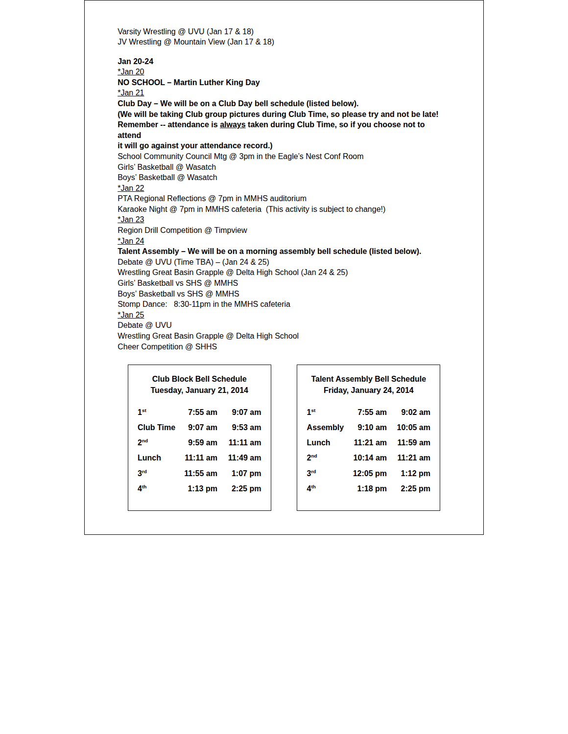Varsity Wrestling @ UVU (Jan 17 & 18)
JV Wrestling @ Mountain View (Jan 17 & 18)
Jan 20-24
*Jan 20
NO SCHOOL – Martin Luther King Day
*Jan 21
Club Day – We will be on a Club Day bell schedule (listed below).
(We will be taking Club group pictures during Club Time, so please try and not be late!
Remember -- attendance is always taken during Club Time, so if you choose not to attend
it will go against your attendance record.)
School Community Council Mtg @ 3pm in the Eagle’s Nest Conf Room
Girls’ Basketball @ Wasatch
Boys’ Basketball @ Wasatch
*Jan 22
PTA Regional Reflections @ 7pm in MMHS auditorium
Karaoke Night @ 7pm in MMHS cafeteria (This activity is subject to change!)
*Jan 23
Region Drill Competition @ Timpview
*Jan 24
Talent Assembly – We will be on a morning assembly bell schedule (listed below).
Debate @ UVU (Time TBA) – (Jan 24 & 25)
Wrestling Great Basin Grapple @ Delta High School (Jan 24 & 25)
Girls’ Basketball vs SHS @ MMHS
Boys’ Basketball vs SHS @ MMHS
Stomp Dance: 8:30-11pm in the MMHS cafeteria
*Jan 25
Debate @ UVU
Wrestling Great Basin Grapple @ Delta High School
Cheer Competition @ SHHS
Club Block Bell Schedule
Tuesday, January 21, 2014
| 1 st | 7:55 am | 9:07 am |
| Club Time | 9:07 am | 9:53 am |
| 2 nd | 9:59 am | 11:11 am |
| Lunch | 11:11 am | 11:49 am |
| 3 rd | 11:55 am | 1:07 pm |
| 4 th | 1:13 pm | 2:25 pm |
Talent Assembly Bell Schedule
Friday, January 24, 2014
| 1 st | 7:55 am | 9:02 am |
| Assembly | 9:10 am | 10:05 am |
| Lunch | 11:21 am | 11:59 am |
| 2 nd | 10:14 am | 11:21 am |
| 3 rd | 12:05 pm | 1:12 pm |
| 4 th | 1:18 pm | 2:25 pm |